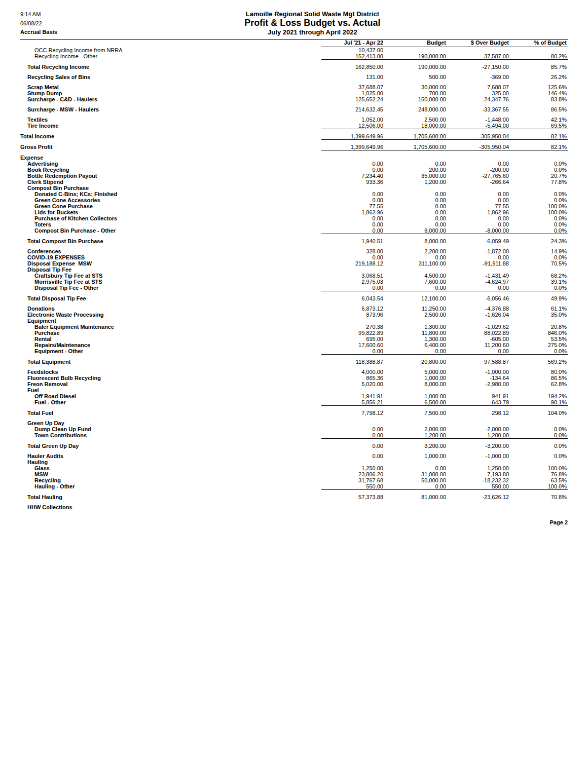9:14 AM
06/08/22
Accrual Basis
Lamoille Regional Solid Waste Mgt District
Profit & Loss Budget vs. Actual
July 2021 through April 2022
| | Jul '21 - Apr 22 | Budget | $ Over Budget | % of Budget |
| --- | --- | --- | --- | --- |
| OCC Recycling Income from NRRA | 10,437.00 | | | |
| Recycling Income - Other | 152,413.00 | 190,000.00 | -37,587.00 | 80.2% |
| Total Recycling Income | 162,850.00 | 190,000.00 | -27,150.00 | 85.7% |
| Recycling Sales of Bins | 131.00 | 500.00 | -369.00 | 26.2% |
| Scrap Metal | 37,688.07 | 30,000.00 | 7,688.07 | 125.6% |
| Stump Dump | 1,025.00 | 700.00 | 325.00 | 146.4% |
| Surcharge - C&D - Haulers | 125,652.24 | 150,000.00 | -24,347.76 | 83.8% |
| Surcharge - MSW - Haulers | 214,632.45 | 248,000.00 | -33,367.55 | 86.5% |
| Textiles | 1,052.00 | 2,500.00 | -1,448.00 | 42.1% |
| Tire Income | 12,506.00 | 18,000.00 | -5,494.00 | 69.5% |
| Total Income | 1,399,649.96 | 1,705,600.00 | -305,950.04 | 82.1% |
| Gross Profit | 1,399,649.96 | 1,705,600.00 | -305,950.04 | 82.1% |
| Expense | | | | |
| Advertising | 0.00 | 0.00 | 0.00 | 0.0% |
| Book Recycling | 0.00 | 200.00 | -200.00 | 0.0% |
| Bottle Redemption Payout | 7,234.40 | 35,000.00 | -27,765.60 | 20.7% |
| Clerk Stipend | 933.36 | 1,200.00 | -266.64 | 77.8% |
| Compost Bin Purchase | | | | |
| Donated C-Bins; KCs; Finished | 0.00 | 0.00 | 0.00 | 0.0% |
| Green Cone Accessories | 0.00 | 0.00 | 0.00 | 0.0% |
| Green Cone Purchase | 77.55 | 0.00 | 77.55 | 100.0% |
| Lids for Buckets | 1,862.96 | 0.00 | 1,862.96 | 100.0% |
| Purchase of Kitchen Collectors | 0.00 | 0.00 | 0.00 | 0.0% |
| Toters | 0.00 | 0.00 | 0.00 | 0.0% |
| Compost Bin Purchase - Other | 0.00 | 8,000.00 | -8,000.00 | 0.0% |
| Total Compost Bin Purchase | 1,940.51 | 8,000.00 | -6,059.49 | 24.3% |
| Conferences | 328.00 | 2,200.00 | -1,872.00 | 14.9% |
| COVID-19 EXPENSES | 0.00 | 0.00 | 0.00 | 0.0% |
| Disposal Expense MSW | 219,188.12 | 311,100.00 | -91,911.88 | 70.5% |
| Disposal Tip Fee | | | | |
| Craftsbury Tip Fee at STS | 3,068.51 | 4,500.00 | -1,431.49 | 68.2% |
| Morrisville Tip Fee at STS | 2,975.03 | 7,600.00 | -4,624.97 | 39.1% |
| Disposal Tip Fee - Other | 0.00 | 0.00 | 0.00 | 0.0% |
| Total Disposal Tip Fee | 6,043.54 | 12,100.00 | -6,056.46 | 49.9% |
| Donations | 6,873.12 | 11,250.00 | -4,376.88 | 61.1% |
| Electronic Waste Processing | 873.96 | 2,500.00 | -1,626.04 | 35.0% |
| Equipment | | | | |
| Baler Equipment Maintenance | 270.38 | 1,300.00 | -1,029.62 | 20.8% |
| Purchase | 99,822.89 | 11,800.00 | 88,022.89 | 846.0% |
| Rental | 695.00 | 1,300.00 | -605.00 | 53.5% |
| Repairs/Maintenance | 17,600.60 | 6,400.00 | 11,200.60 | 275.0% |
| Equipment - Other | 0.00 | 0.00 | 0.00 | 0.0% |
| Total Equipment | 118,388.87 | 20,800.00 | 97,588.87 | 569.2% |
| Feedstocks | 4,000.00 | 5,000.00 | -1,000.00 | 80.0% |
| Fluorescent Bulb Recycling | 865.36 | 1,000.00 | -134.64 | 86.5% |
| Freon Removal | 5,020.00 | 8,000.00 | -2,980.00 | 62.8% |
| Fuel | | | | |
| Off Road Diesel | 1,941.91 | 1,000.00 | 941.91 | 194.2% |
| Fuel - Other | 5,856.21 | 6,500.00 | -643.79 | 90.1% |
| Total Fuel | 7,798.12 | 7,500.00 | 298.12 | 104.0% |
| Green Up Day | | | | |
| Dump Clean Up Fund | 0.00 | 2,000.00 | -2,000.00 | 0.0% |
| Town Contributions | 0.00 | 1,200.00 | -1,200.00 | 0.0% |
| Total Green Up Day | 0.00 | 3,200.00 | -3,200.00 | 0.0% |
| Hauler Audits | 0.00 | 1,000.00 | -1,000.00 | 0.0% |
| Hauling | | | | |
| Glass | 1,250.00 | 0.00 | 1,250.00 | 100.0% |
| MSW | 23,806.20 | 31,000.00 | -7,193.80 | 76.8% |
| Recycling | 31,767.68 | 50,000.00 | -18,232.32 | 63.5% |
| Hauling - Other | 550.00 | 0.00 | 550.00 | 100.0% |
| Total Hauling | 57,373.88 | 81,000.00 | -23,626.12 | 70.8% |
| HHW Collections | | | | |
Page 2